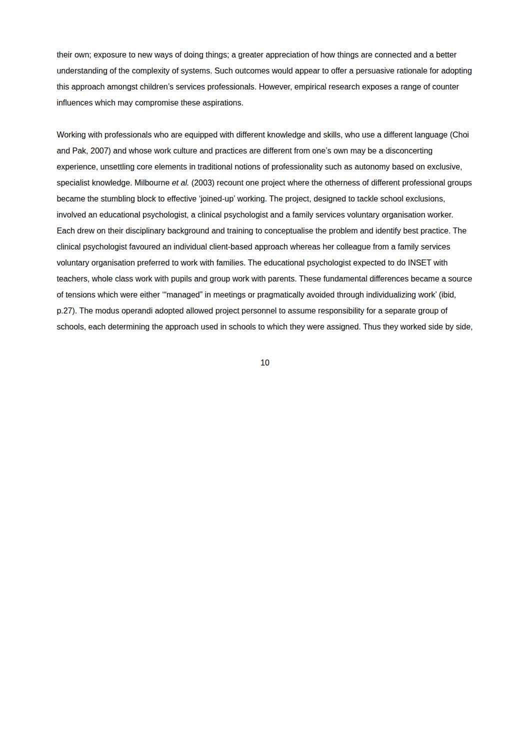their own; exposure to new ways of doing things; a greater appreciation of how things are connected and a better understanding of the complexity of systems. Such outcomes would appear to offer a persuasive rationale for adopting this approach amongst children’s services professionals. However, empirical research exposes a range of counter influences which may compromise these aspirations.
Working with professionals who are equipped with different knowledge and skills, who use a different language (Choi and Pak, 2007) and whose work culture and practices are different from one’s own may be a disconcerting experience, unsettling core elements in traditional notions of professionality such as autonomy based on exclusive, specialist knowledge. Milbourne et al. (2003) recount one project where the otherness of different professional groups became the stumbling block to effective ‘joined-up’ working. The project, designed to tackle school exclusions, involved an educational psychologist, a clinical psychologist and a family services voluntary organisation worker. Each drew on their disciplinary background and training to conceptualise the problem and identify best practice. The clinical psychologist favoured an individual client-based approach whereas her colleague from a family services voluntary organisation preferred to work with families. The educational psychologist expected to do INSET with teachers, whole class work with pupils and group work with parents. These fundamental differences became a source of tensions which were either ‘“managed” in meetings or pragmatically avoided through individualizing work’ (ibid, p.27). The modus operandi adopted allowed project personnel to assume responsibility for a separate group of schools, each determining the approach used in schools to which they were assigned. Thus they worked side by side,
10